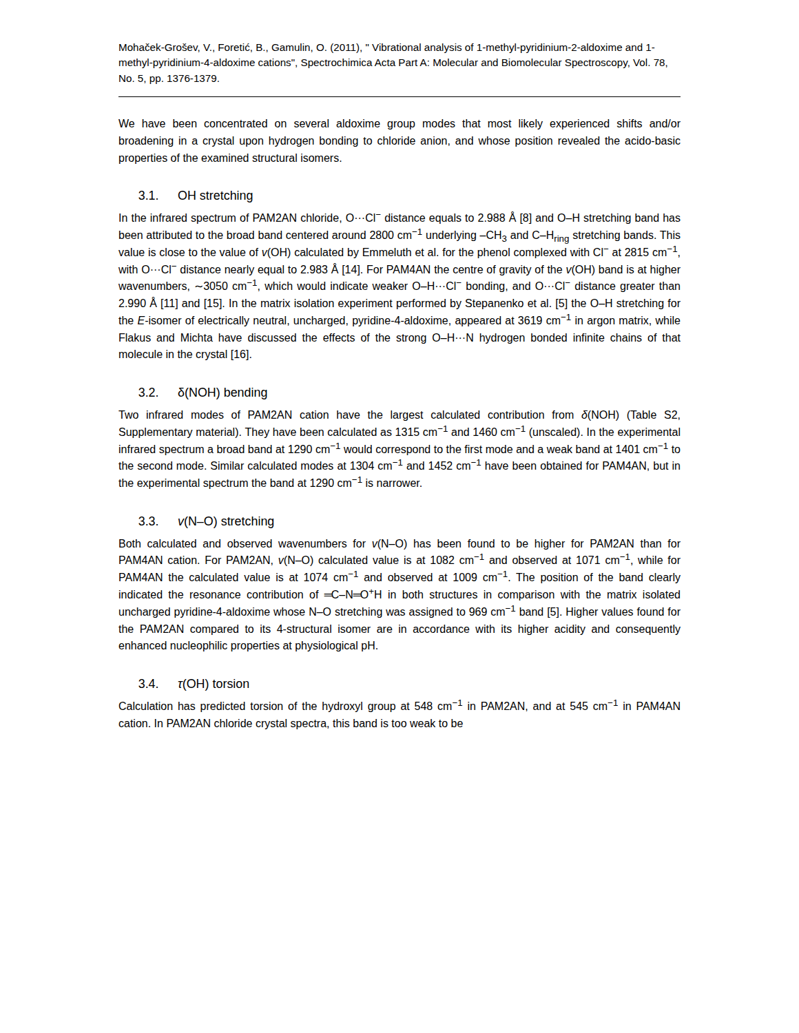Mohaček-Grošev, V., Foretić, B., Gamulin, O. (2011), " Vibrational analysis of 1-methyl-pyridinium-2-aldoxime and 1-methyl-pyridinium-4-aldoxime cations", Spectrochimica Acta Part A: Molecular and Biomolecular Spectroscopy, Vol. 78, No. 5, pp. 1376-1379.
We have been concentrated on several aldoxime group modes that most likely experienced shifts and/or broadening in a crystal upon hydrogen bonding to chloride anion, and whose position revealed the acido-basic properties of the examined structural isomers.
3.1. OH stretching
In the infrared spectrum of PAM2AN chloride, O···Cl− distance equals to 2.988 Å [8] and O–H stretching band has been attributed to the broad band centered around 2800 cm−1 underlying –CH3 and C–Hring stretching bands. This value is close to the value of v(OH) calculated by Emmeluth et al. for the phenol complexed with Cl− at 2815 cm−1, with O···Cl− distance nearly equal to 2.983 Å [14]. For PAM4AN the centre of gravity of the v(OH) band is at higher wavenumbers, ∼3050 cm−1, which would indicate weaker O–H···Cl− bonding, and O···Cl− distance greater than 2.990 Å [11] and [15]. In the matrix isolation experiment performed by Stepanenko et al. [5] the O–H stretching for the E-isomer of electrically neutral, uncharged, pyridine-4-aldoxime, appeared at 3619 cm−1 in argon matrix, while Flakus and Michta have discussed the effects of the strong O–H···N hydrogen bonded infinite chains of that molecule in the crystal [16].
3.2. δ(NOH) bending
Two infrared modes of PAM2AN cation have the largest calculated contribution from δ(NOH) (Table S2, Supplementary material). They have been calculated as 1315 cm−1 and 1460 cm−1 (unscaled). In the experimental infrared spectrum a broad band at 1290 cm−1 would correspond to the first mode and a weak band at 1401 cm−1 to the second mode. Similar calculated modes at 1304 cm−1 and 1452 cm−1 have been obtained for PAM4AN, but in the experimental spectrum the band at 1290 cm−1 is narrower.
3.3. v(N–O) stretching
Both calculated and observed wavenumbers for v(N–O) has been found to be higher for PAM2AN than for PAM4AN cation. For PAM2AN, v(N–O) calculated value is at 1082 cm−1 and observed at 1071 cm−1, while for PAM4AN the calculated value is at 1074 cm−1 and observed at 1009 cm−1. The position of the band clearly indicated the resonance contribution of ═C–N═O+H in both structures in comparison with the matrix isolated uncharged pyridine-4-aldoxime whose N–O stretching was assigned to 969 cm−1 band [5]. Higher values found for the PAM2AN compared to its 4-structural isomer are in accordance with its higher acidity and consequently enhanced nucleophilic properties at physiological pH.
3.4. τ(OH) torsion
Calculation has predicted torsion of the hydroxyl group at 548 cm−1 in PAM2AN, and at 545 cm−1 in PAM4AN cation. In PAM2AN chloride crystal spectra, this band is too weak to be